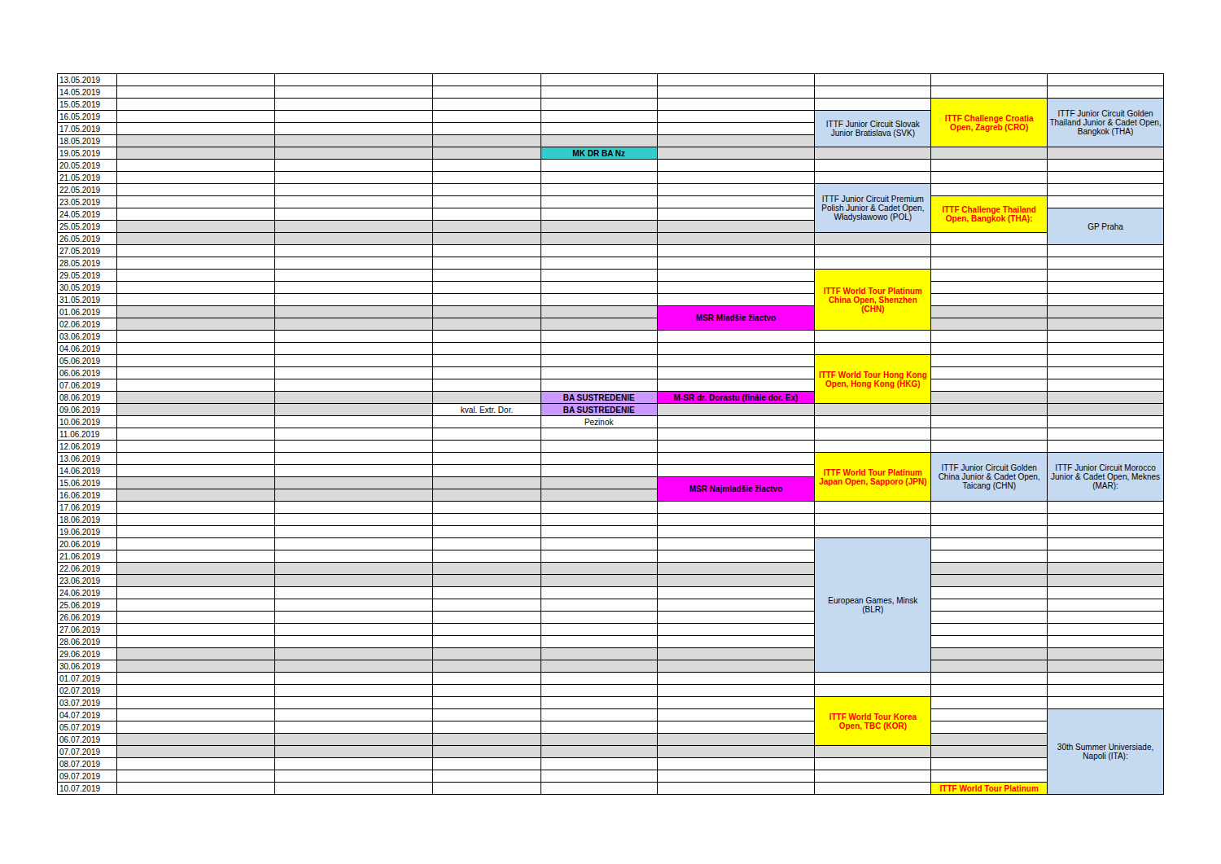| 13.05.2019 | | | | | | | | |
| 14.05.2019 | | | | | | | | |
| 15.05.2019 | | | | | | | ITTF Challenge Croatia Open, Zagreb (CRO) | ITTF Junior Circuit Golden Thailand Junior & Cadet Open, Bangkok (THA) |
| 16.05.2019 | | | | | | ITTF Junior Circuit Slovak Junior Bratislava (SVK) |
| 17.05.2019 | | | | | |
| 18.05.2019 | | | | | |
| 19.05.2019 | | | | MK DR BA Nz | | | | |
| 20.05.2019 | | | | | | | | |
| 21.05.2019 | | | | | | | | |
| 22.05.2019 | | | | | | ITTF Junior Circuit Premium Polish Junior & Cadet Open, Władysławowo (POL) | | |
| 23.05.2019 | | | | | | ITTF Challenge Thailand Open, Bangkok (THA): | |
| 24.05.2019 | | | | | | GP Praha |
| 25.05.2019 | | | | | |
| 26.05.2019 | | | | | | |
| 27.05.2019 | | | | | | | | |
| 28.05.2019 | | | | | | | | |
| 29.05.2019 | | | | | | ITTF World Tour Platinum China Open, Shenzhen (CHN) | | |
| 30.05.2019 | | | | | | | |
| 31.05.2019 | | | | | | | |
| 01.06.2019 | | | | | MSR Mladšie žiactvo | | |
| 02.06.2019 | | | | | | |
| 03.06.2019 | | | | | | | | |
| 04.06.2019 | | | | | | | | |
| 05.06.2019 | | | | | | ITTF World Tour Hong Kong Open, Hong Kong (HKG) | | |
| 06.06.2019 | | | | | | | |
| 07.06.2019 | | | | | | | |
| 08.06.2019 | | | | BA SUSTREDENIE | M-SR dr. Dorastu (finále dor. Ex) | | |
| 09.06.2019 | | | kval. Extr. Dor. | BA SUSTREDENIE | | | | |
| 10.06.2019 | | | | Pezinok | | | | |
| 11.06.2019 | | | | | | | | |
| 12.06.2019 | | | | | | | | |
| 13.06.2019 | | | | | | ITTF World Tour Platinum Japan Open, Sapporo (JPN) | ITTF Junior Circuit Golden China Junior & Cadet Open, Taicang (CHN) | ITTF Junior Circuit Morocco Junior & Cadet Open, Meknes (MAR): |
| 14.06.2019 | | | | | |
| 15.06.2019 | | | | | MSR Najmladšie žiactvo |
| 16.06.2019 | | | | |
| 17.06.2019 | | | | | | | | |
| 18.06.2019 | | | | | | | | |
| 19.06.2019 | | | | | | | | |
| 20.06.2019 | | | | | | European Games, Minsk (BLR) | | |
| 21.06.2019 | | | | | | | |
| 22.06.2019 | | | | | | | |
| 23.06.2019 | | | | | | | |
| 24.06.2019 | | | | | | | |
| 25.06.2019 | | | | | | | |
| 26.06.2019 | | | | | | | |
| 27.06.2019 | | | | | | | |
| 28.06.2019 | | | | | | | |
| 29.06.2019 | | | | | | | |
| 30.06.2019 | | | | | | | |
| 01.07.2019 | | | | | | | | |
| 02.07.2019 | | | | | | | | |
| 03.07.2019 | | | | | | ITTF World Tour Korea Open, TBC (KOR) | | |
| 04.07.2019 | | | | | | | 30th Summer Universiade, Napoli (ITA): |
| 05.07.2019 | | | | | | |
| 06.07.2019 | | | | | | |
| 07.07.2019 | | | | | | | |
| 08.07.2019 | | | | | | | |
| 09.07.2019 | | | | | | | |
| 10.07.2019 | | | | | | | ITTF World Tour Platinum |